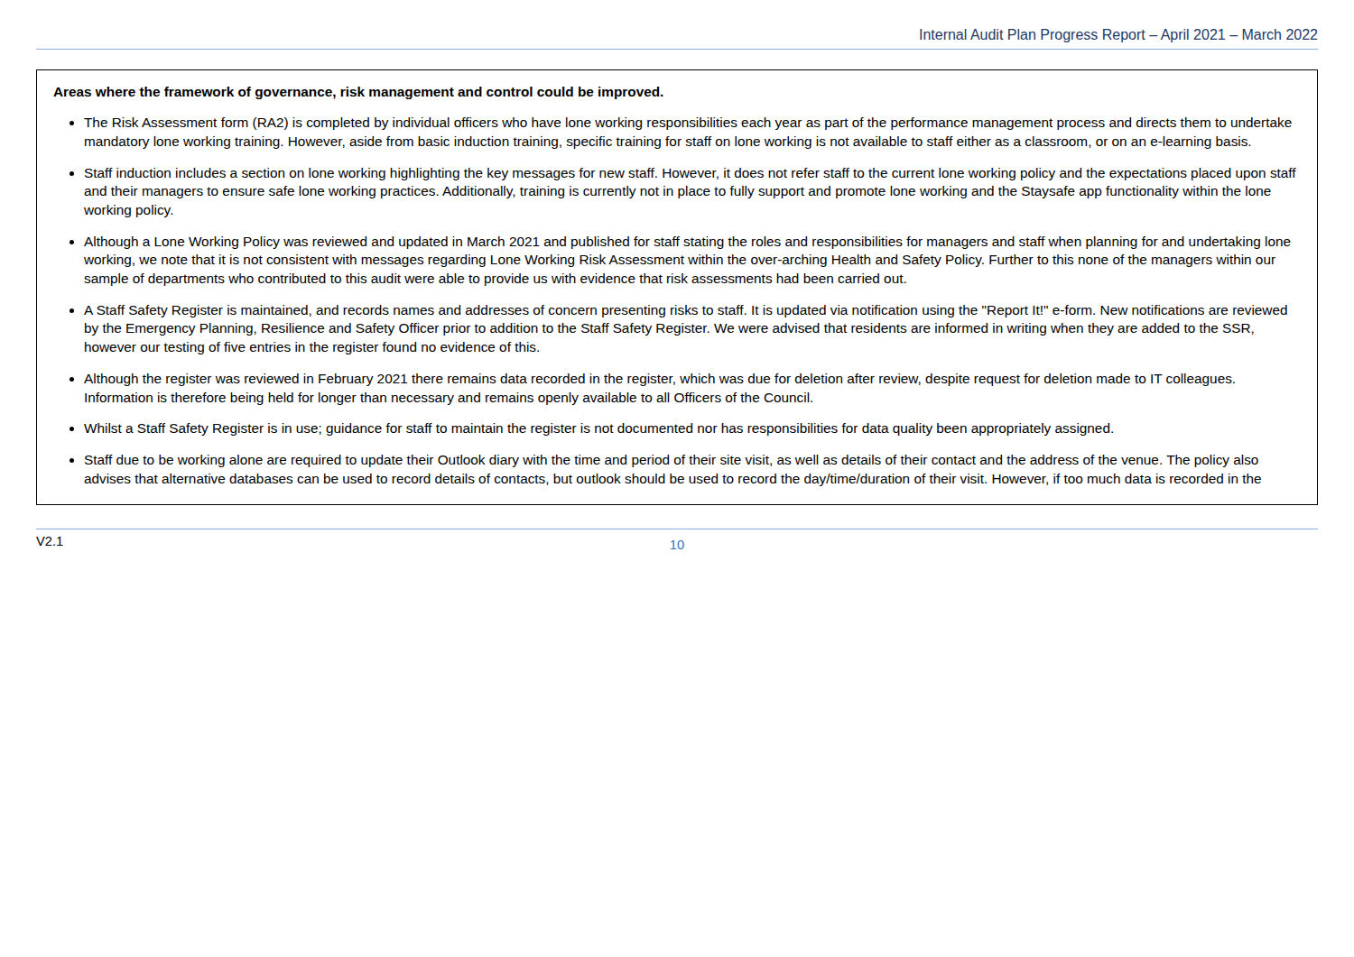Internal Audit Plan Progress Report – April 2021 – March 2022
Areas where the framework of governance, risk management and control could be improved.
The Risk Assessment form (RA2) is completed by individual officers who have lone working responsibilities each year as part of the performance management process and directs them to undertake mandatory lone working training. However, aside from basic induction training, specific training for staff on lone working is not available to staff either as a classroom, or on an e-learning basis.
Staff induction includes a section on lone working highlighting the key messages for new staff. However, it does not refer staff to the current lone working policy and the expectations placed upon staff and their managers to ensure safe lone working practices. Additionally, training is currently not in place to fully support and promote lone working and the Staysafe app functionality within the lone working policy.
Although a Lone Working Policy was reviewed and updated in March 2021 and published for staff stating the roles and responsibilities for managers and staff when planning for and undertaking lone working, we note that it is not consistent with messages regarding Lone Working Risk Assessment within the over-arching Health and Safety Policy. Further to this none of the managers within our sample of departments who contributed to this audit were able to provide us with evidence that risk assessments had been carried out.
A Staff Safety Register is maintained, and records names and addresses of concern presenting risks to staff. It is updated via notification using the "Report It!" e-form. New notifications are reviewed by the Emergency Planning, Resilience and Safety Officer prior to addition to the Staff Safety Register. We were advised that residents are informed in writing when they are added to the SSR, however our testing of five entries in the register found no evidence of this.
Although the register was reviewed in February 2021 there remains data recorded in the register, which was due for deletion after review, despite request for deletion made to IT colleagues. Information is therefore being held for longer than necessary and remains openly available to all Officers of the Council.
Whilst a Staff Safety Register is in use; guidance for staff to maintain the register is not documented nor has responsibilities for data quality been appropriately assigned.
Staff due to be working alone are required to update their Outlook diary with the time and period of their site visit, as well as details of their contact and the address of the venue. The policy also advises that alternative databases can be used to record details of contacts, but outlook should be used to record the day/time/duration of their visit. However, if too much data is recorded in the
V2.1
10